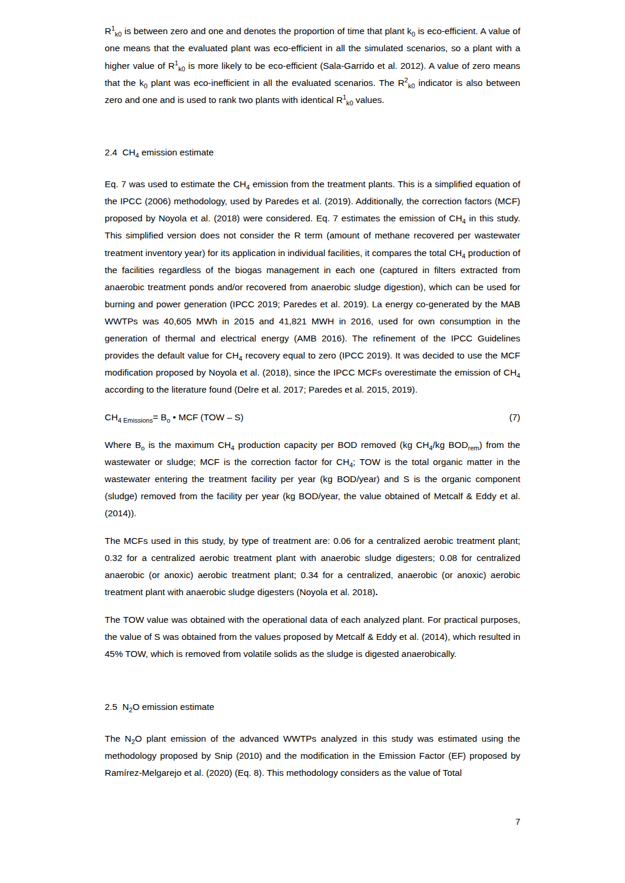R1k0 is between zero and one and denotes the proportion of time that plant k0 is eco-efficient. A value of one means that the evaluated plant was eco-efficient in all the simulated scenarios, so a plant with a higher value of R1k0 is more likely to be eco-efficient (Sala-Garrido et al. 2012). A value of zero means that the k0 plant was eco-inefficient in all the evaluated scenarios. The R2k0 indicator is also between zero and one and is used to rank two plants with identical R1k0 values.
2.4 CH4 emission estimate
Eq. 7 was used to estimate the CH4 emission from the treatment plants. This is a simplified equation of the IPCC (2006) methodology, used by Paredes et al. (2019). Additionally, the correction factors (MCF) proposed by Noyola et al. (2018) were considered. Eq. 7 estimates the emission of CH4 in this study. This simplified version does not consider the R term (amount of methane recovered per wastewater treatment inventory year) for its application in individual facilities, it compares the total CH4 production of the facilities regardless of the biogas management in each one (captured in filters extracted from anaerobic treatment ponds and/or recovered from anaerobic sludge digestion), which can be used for burning and power generation (IPCC 2019; Paredes et al. 2019). La energy co-generated by the MAB WWTPs was 40,605 MWh in 2015 and 41,821 MWH in 2016, used for own consumption in the generation of thermal and electrical energy (AMB 2016). The refinement of the IPCC Guidelines provides the default value for CH4 recovery equal to zero (IPCC 2019). It was decided to use the MCF modification proposed by Noyola et al. (2018), since the IPCC MCFs overestimate the emission of CH4 according to the literature found (Delre et al. 2017; Paredes et al. 2015, 2019).
CH4 Emissions= Bo • MCF (TOW – S)(7)
Where Bo is the maximum CH4 production capacity per BOD removed (kg CH4/kg BODrem) from the wastewater or sludge; MCF is the correction factor for CH4; TOW is the total organic matter in the wastewater entering the treatment facility per year (kg BOD/year) and S is the organic component (sludge) removed from the facility per year (kg BOD/year, the value obtained of Metcalf & Eddy et al. (2014)).
The MCFs used in this study, by type of treatment are: 0.06 for a centralized aerobic treatment plant; 0.32 for a centralized aerobic treatment plant with anaerobic sludge digesters; 0.08 for centralized anaerobic (or anoxic) aerobic treatment plant; 0.34 for a centralized, anaerobic (or anoxic) aerobic treatment plant with anaerobic sludge digesters (Noyola et al. 2018).
The TOW value was obtained with the operational data of each analyzed plant. For practical purposes, the value of S was obtained from the values proposed by Metcalf & Eddy et al. (2014), which resulted in 45% TOW, which is removed from volatile solids as the sludge is digested anaerobically.
2.5 N2O emission estimate
The N2O plant emission of the advanced WWTPs analyzed in this study was estimated using the methodology proposed by Snip (2010) and the modification in the Emission Factor (EF) proposed by Ramírez-Melgarejo et al. (2020) (Eq. 8). This methodology considers as the value of Total
7